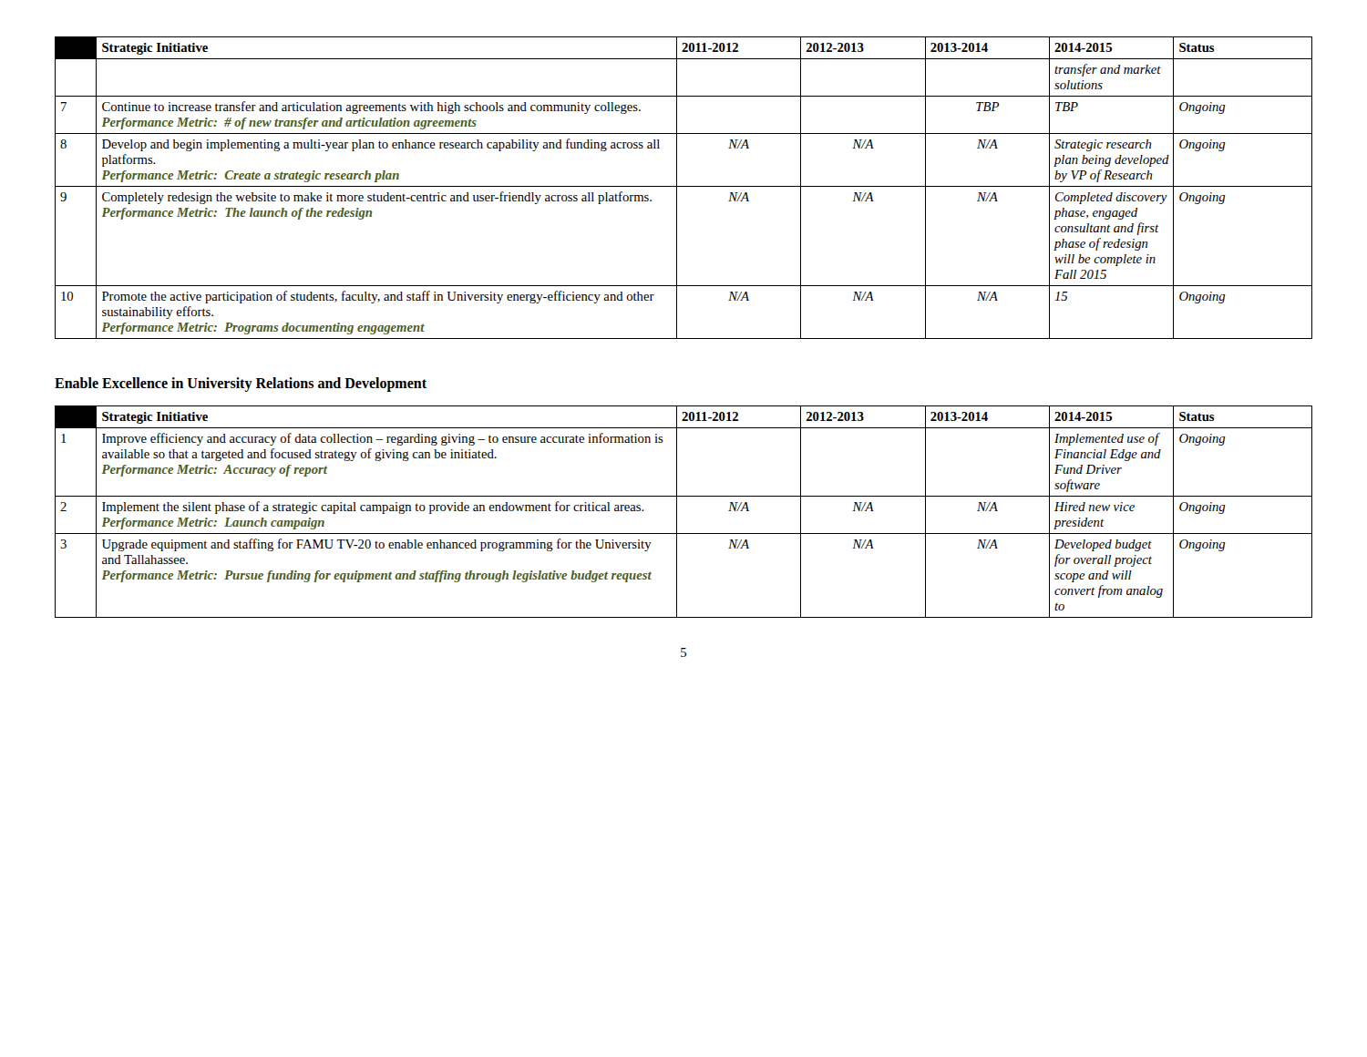| | Strategic Initiative | 2011-2012 | 2012-2013 | 2013-2014 | 2014-2015 | Status |
| --- | --- | --- | --- | --- | --- | --- |
| | | | | | transfer and market solutions | |
| 7 | Continue to increase transfer and articulation agreements with high schools and community colleges. Performance Metric: # of new transfer and articulation agreements | | | TBP | TBP | Ongoing |
| 8 | Develop and begin implementing a multi-year plan to enhance research capability and funding across all platforms. Performance Metric: Create a strategic research plan | N/A | N/A | N/A | Strategic research plan being developed by VP of Research | Ongoing |
| 9 | Completely redesign the website to make it more student-centric and user-friendly across all platforms. Performance Metric: The launch of the redesign | N/A | N/A | N/A | Completed discovery phase, engaged consultant and first phase of redesign will be complete in Fall 2015 | Ongoing |
| 10 | Promote the active participation of students, faculty, and staff in University energy-efficiency and other sustainability efforts. Performance Metric: Programs documenting engagement | N/A | N/A | N/A | 15 | Ongoing |
Enable Excellence in University Relations and Development
| | Strategic Initiative | 2011-2012 | 2012-2013 | 2013-2014 | 2014-2015 | Status |
| --- | --- | --- | --- | --- | --- | --- |
| 1 | Improve efficiency and accuracy of data collection – regarding giving – to ensure accurate information is available so that a targeted and focused strategy of giving can be initiated. Performance Metric: Accuracy of report | | | | Implemented use of Financial Edge and Fund Driver software | Ongoing |
| 2 | Implement the silent phase of a strategic capital campaign to provide an endowment for critical areas. Performance Metric: Launch campaign | N/A | N/A | N/A | Hired new vice president | Ongoing |
| 3 | Upgrade equipment and staffing for FAMU TV-20 to enable enhanced programming for the University and Tallahassee. Performance Metric: Pursue funding for equipment and staffing through legislative budget request | N/A | N/A | N/A | Developed budget for overall project scope and will convert from analog to | Ongoing |
5